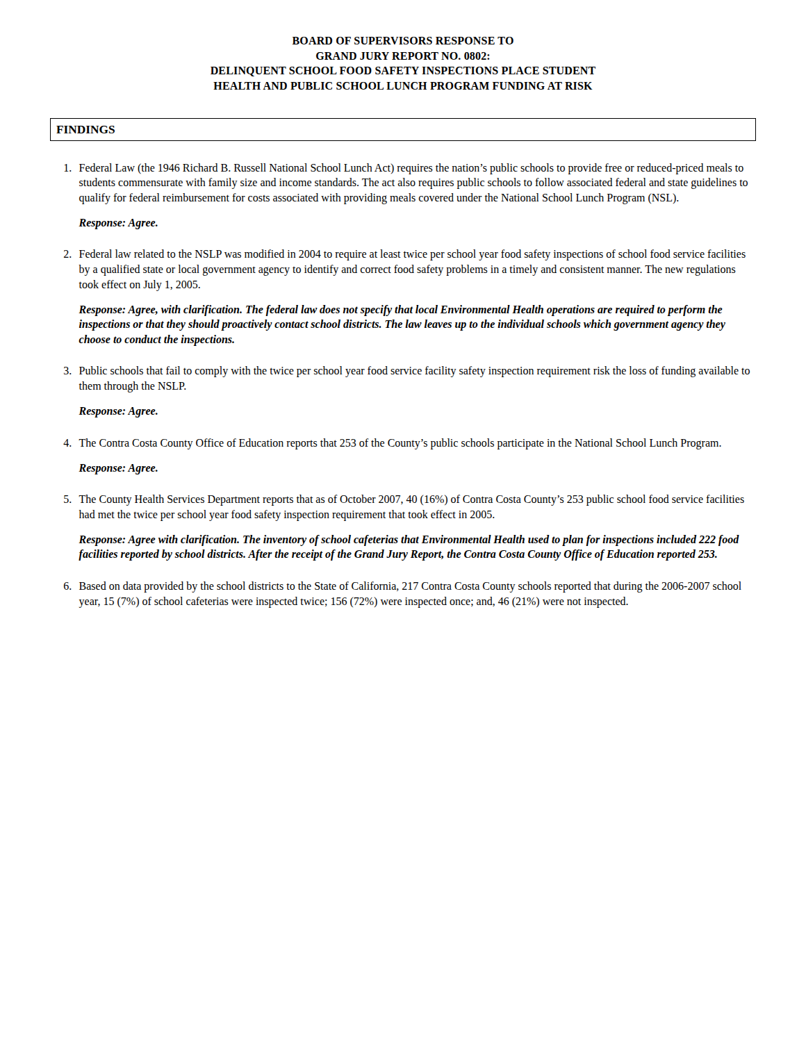Board of Supervisors Response to
Grand Jury Report No. 0802:
Delinquent School Food Safety Inspections Place Student
Health and Public School Lunch Program Funding at Risk
FINDINGS
Federal Law (the 1946 Richard B. Russell National School Lunch Act) requires the nation’s public schools to provide free or reduced-priced meals to students commensurate with family size and income standards. The act also requires public schools to follow associated federal and state guidelines to qualify for federal reimbursement for costs associated with providing meals covered under the National School Lunch Program (NSL).
Response: Agree.
Federal law related to the NSLP was modified in 2004 to require at least twice per school year food safety inspections of school food service facilities by a qualified state or local government agency to identify and correct food safety problems in a timely and consistent manner. The new regulations took effect on July 1, 2005.
Response: Agree, with clarification. The federal law does not specify that local Environmental Health operations are required to perform the inspections or that they should proactively contact school districts. The law leaves up to the individual schools which government agency they choose to conduct the inspections.
Public schools that fail to comply with the twice per school year food service facility safety inspection requirement risk the loss of funding available to them through the NSLP.
Response: Agree.
The Contra Costa County Office of Education reports that 253 of the County’s public schools participate in the National School Lunch Program.
Response: Agree.
The County Health Services Department reports that as of October 2007, 40 (16%) of Contra Costa County’s 253 public school food service facilities had met the twice per school year food safety inspection requirement that took effect in 2005.
Response: Agree with clarification. The inventory of school cafeterias that Environmental Health used to plan for inspections included 222 food facilities reported by school districts. After the receipt of the Grand Jury Report, the Contra Costa County Office of Education reported 253.
Based on data provided by the school districts to the State of California, 217 Contra Costa County schools reported that during the 2006-2007 school year, 15 (7%) of school cafeterias were inspected twice; 156 (72%) were inspected once; and, 46 (21%) were not inspected.